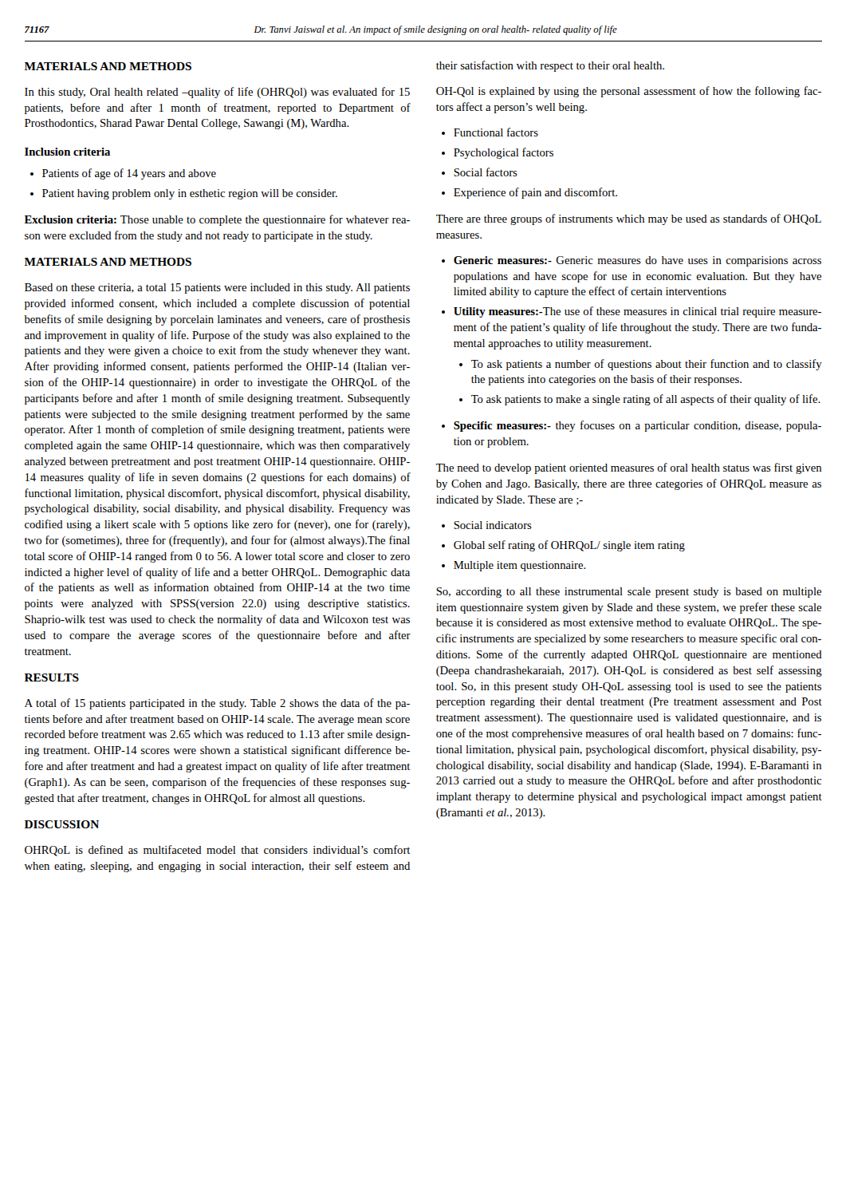71167 Dr. Tanvi Jaiswal et al. An impact of smile designing on oral health- related quality of life
MATERIALS AND METHODS
In this study, Oral health related –quality of life (OHRQol) was evaluated for 15 patients, before and after 1 month of treatment, reported to Department of Prosthodontics, Sharad Pawar Dental College, Sawangi (M), Wardha.
Inclusion criteria
Patients of age of 14 years and above
Patient having problem only in esthetic region will be consider.
Exclusion criteria: Those unable to complete the questionnaire for whatever reason were excluded from the study and not ready to participate in the study.
MATERIALS AND METHODS
Based on these criteria, a total 15 patients were included in this study. All patients provided informed consent, which included a complete discussion of potential benefits of smile designing by porcelain laminates and veneers, care of prosthesis and improvement in quality of life. Purpose of the study was also explained to the patients and they were given a choice to exit from the study whenever they want. After providing informed consent, patients performed the OHIP-14 (Italian version of the OHIP-14 questionnaire) in order to investigate the OHRQoL of the participants before and after 1 month of smile designing treatment. Subsequently patients were subjected to the smile designing treatment performed by the same operator. After 1 month of completion of smile designing treatment, patients were completed again the same OHIP-14 questionnaire, which was then comparatively analyzed between pretreatment and post treatment OHIP-14 questionnaire. OHIP-14 measures quality of life in seven domains (2 questions for each domains) of functional limitation, physical discomfort, physical discomfort, physical disability, psychological disability, social disability, and physical disability. Frequency was codified using a likert scale with 5 options like zero for (never), one for (rarely), two for (sometimes), three for (frequently), and four for (almost always).The final total score of OHIP-14 ranged from 0 to 56. A lower total score and closer to zero indicted a higher level of quality of life and a better OHRQoL. Demographic data of the patients as well as information obtained from OHIP-14 at the two time points were analyzed with SPSS(version 22.0) using descriptive statistics. Shaprio-wilk test was used to check the normality of data and Wilcoxon test was used to compare the average scores of the questionnaire before and after treatment.
RESULTS
A total of 15 patients participated in the study. Table 2 shows the data of the patients before and after treatment based on OHIP-14 scale. The average mean score recorded before treatment was 2.65 which was reduced to 1.13 after smile designing treatment. OHIP-14 scores were shown a statistical significant difference before and after treatment and had a greatest impact on quality of life after treatment (Graph1). As can be seen, comparison of the frequencies of these responses suggested that after treatment, changes in OHRQoL for almost all questions.
DISCUSSION
OHRQoL is defined as multifaceted model that considers individual’s comfort when eating, sleeping, and engaging in social interaction, their self esteem and their satisfaction with respect to their oral health.
OH-Qol is explained by using the personal assessment of how the following factors affect a person’s well being.
Functional factors
Psychological factors
Social factors
Experience of pain and discomfort.
There are three groups of instruments which may be used as standards of OHQoL measures.
Generic measures:- Generic measures do have uses in comparisions across populations and have scope for use in economic evaluation. But they have limited ability to capture the effect of certain interventions
Utility measures:-The use of these measures in clinical trial require measurement of the patient’s quality of life throughout the study. There are two fundamental approaches to utility measurement.
To ask patients a number of questions about their function and to classify the patients into categories on the basis of their responses.
To ask patients to make a single rating of all aspects of their quality of life.
Specific measures:- they focuses on a particular condition, disease, population or problem.
The need to develop patient oriented measures of oral health status was first given by Cohen and Jago. Basically, there are three categories of OHRQoL measure as indicated by Slade. These are ;-
Social indicators
Global self rating of OHRQoL/ single item rating
Multiple item questionnaire.
So, according to all these instrumental scale present study is based on multiple item questionnaire system given by Slade and these system, we prefer these scale because it is considered as most extensive method to evaluate OHRQoL. The specific instruments are specialized by some researchers to measure specific oral conditions. Some of the currently adapted OHRQoL questionnaire are mentioned (Deepa chandrashekaraiah, 2017). OH-QoL is considered as best self assessing tool. So, in this present study OH-QoL assessing tool is used to see the patients perception regarding their dental treatment (Pre treatment assessment and Post treatment assessment). The questionnaire used is validated questionnaire, and is one of the most comprehensive measures of oral health based on 7 domains: functional limitation, physical pain, psychological discomfort, physical disability, psychological disability, social disability and handicap (Slade, 1994). E-Baramanti in 2013 carried out a study to measure the OHRQoL before and after prosthodontic implant therapy to determine physical and psychological impact amongst patient (Bramanti et al., 2013).